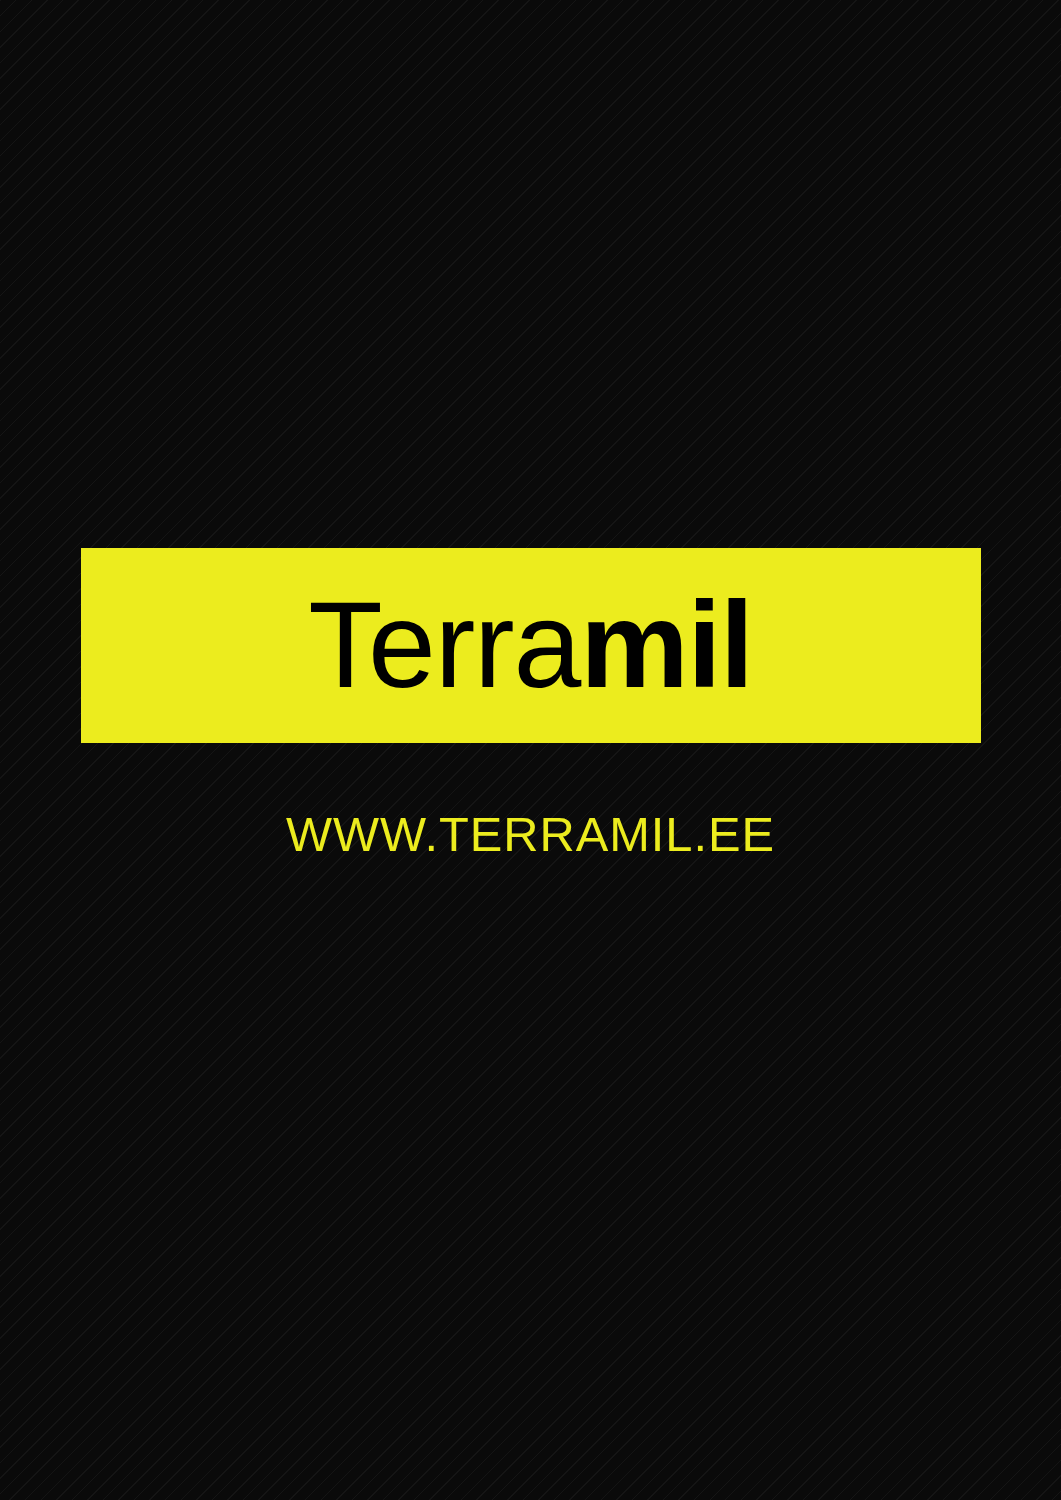Terramil
WWW.TERRAMIL.EE